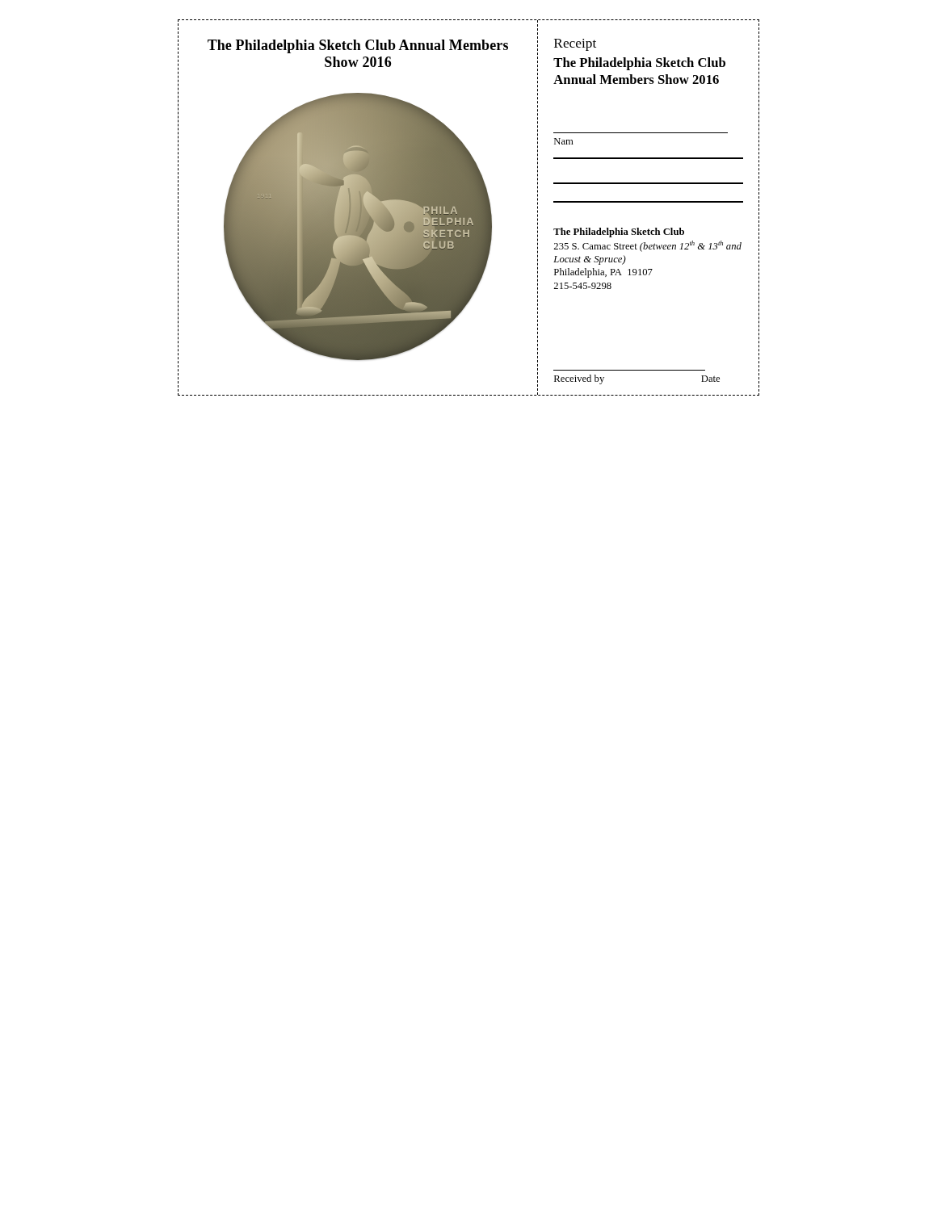The Philadelphia Sketch Club Annual Members Show 2016
1911
PHILA
DELPHIA
SKETCH
CLUB
Receipt
The Philadelphia Sketch Club Annual Members Show 2016
Nam
The Philadelphia Sketch Club
235 S. Camac Street (between 12th & 13th and Locust & Spruce)
Philadelphia, PA 19107
215-545-9298
Received by Date